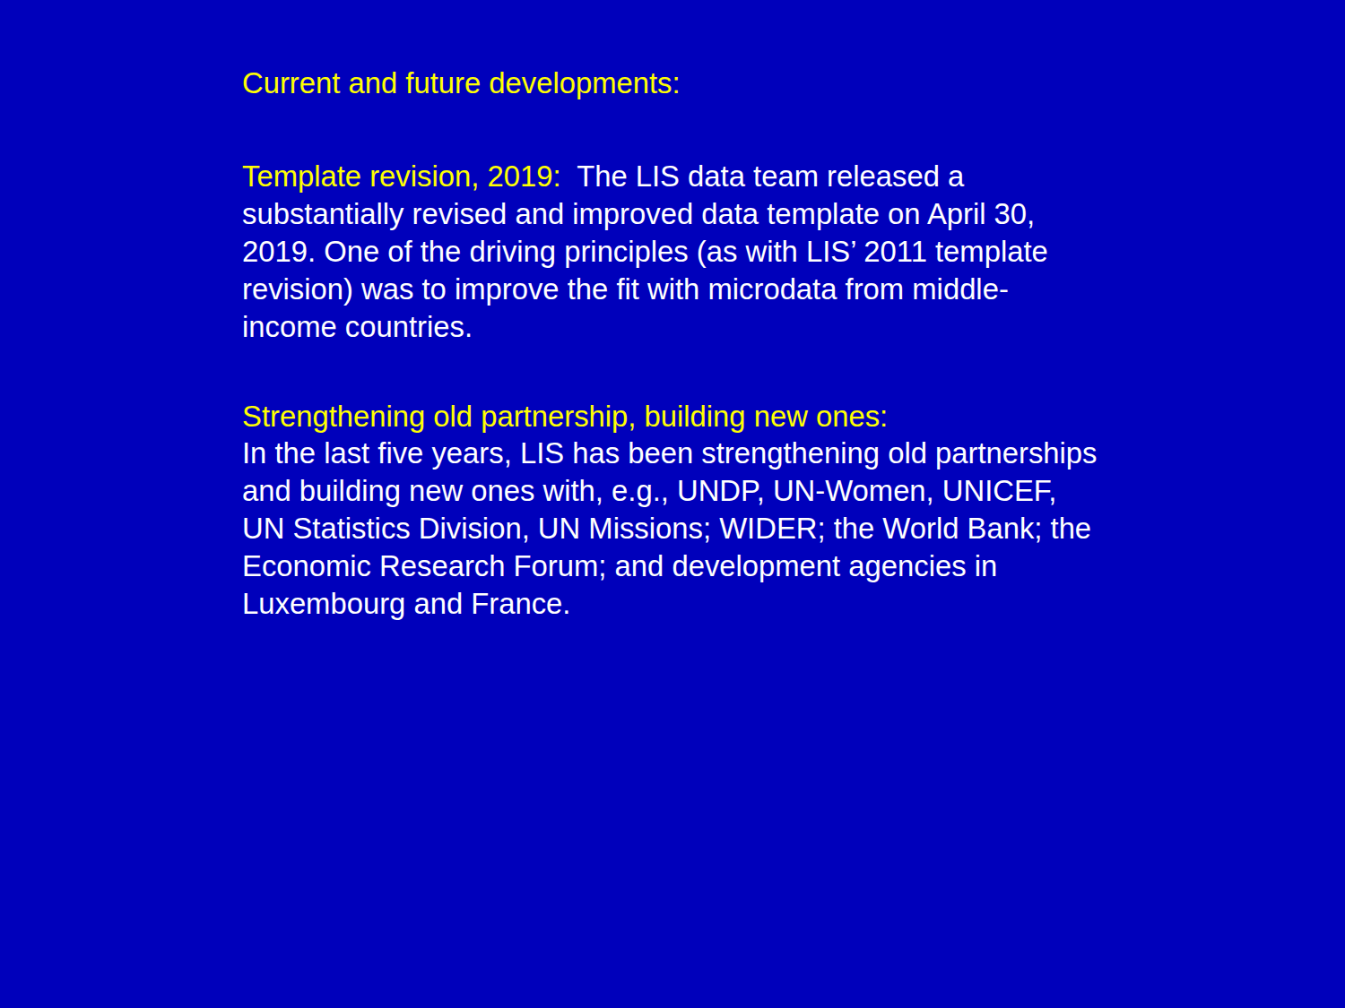Current and future developments:
Template revision, 2019: The LIS data team released a substantially revised and improved data template on April 30, 2019. One of the driving principles (as with LIS’ 2011 template revision) was to improve the fit with microdata from middle-income countries.
Strengthening old partnership, building new ones:
In the last five years, LIS has been strengthening old partnerships and building new ones with, e.g., UNDP, UN-Women, UNICEF, UN Statistics Division, UN Missions; WIDER; the World Bank; the Economic Research Forum; and development agencies in Luxembourg and France.